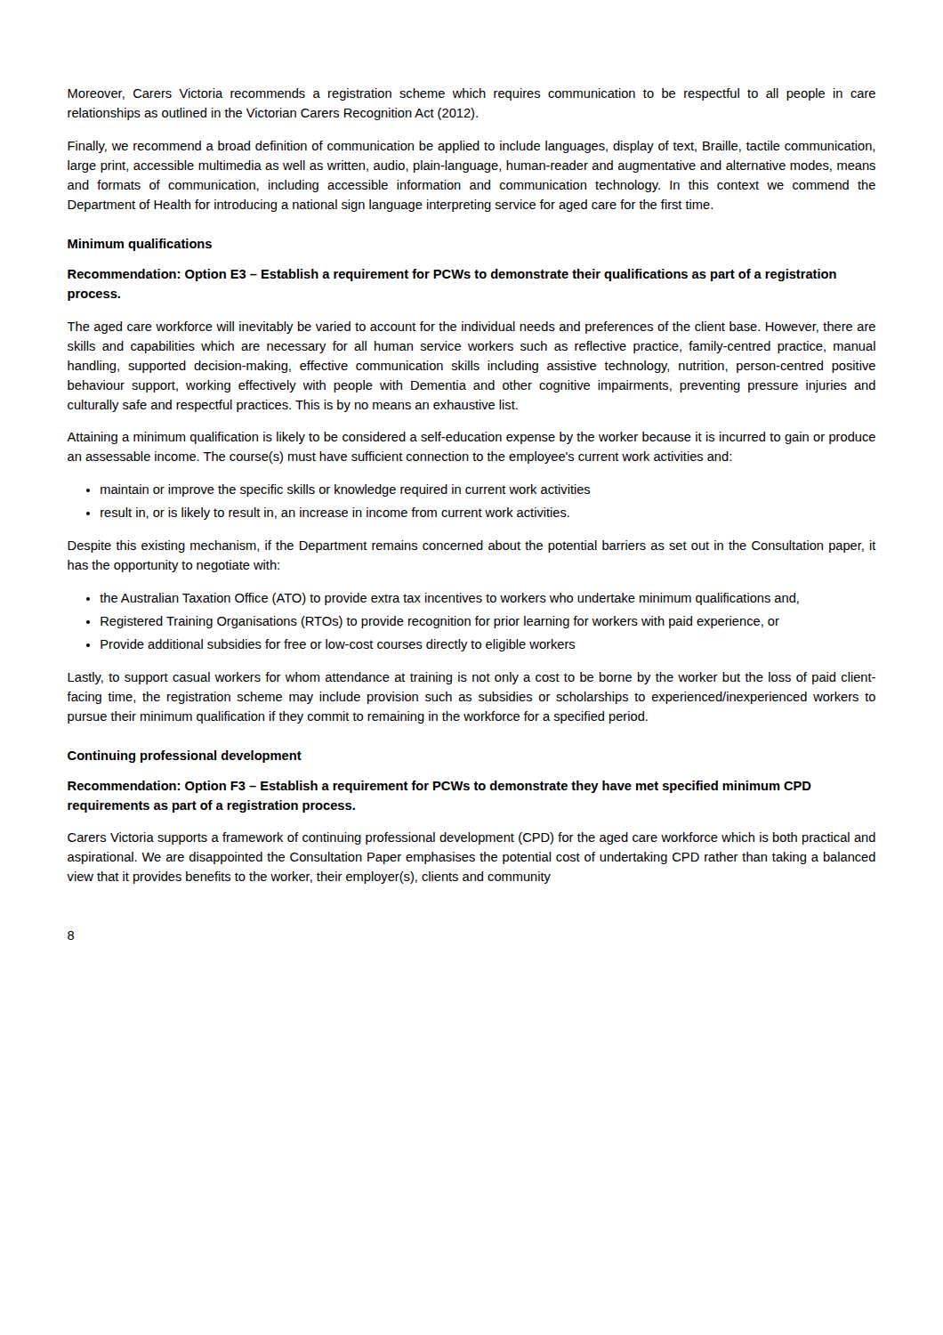Moreover, Carers Victoria recommends a registration scheme which requires communication to be respectful to all people in care relationships as outlined in the Victorian Carers Recognition Act (2012).
Finally, we recommend a broad definition of communication be applied to include languages, display of text, Braille, tactile communication, large print, accessible multimedia as well as written, audio, plain-language, human-reader and augmentative and alternative modes, means and formats of communication, including accessible information and communication technology. In this context we commend the Department of Health for introducing a national sign language interpreting service for aged care for the first time.
Minimum qualifications
Recommendation: Option E3 – Establish a requirement for PCWs to demonstrate their qualifications as part of a registration process.
The aged care workforce will inevitably be varied to account for the individual needs and preferences of the client base. However, there are skills and capabilities which are necessary for all human service workers such as reflective practice, family-centred practice, manual handling, supported decision-making, effective communication skills including assistive technology, nutrition, person-centred positive behaviour support, working effectively with people with Dementia and other cognitive impairments, preventing pressure injuries and culturally safe and respectful practices. This is by no means an exhaustive list.
Attaining a minimum qualification is likely to be considered a self-education expense by the worker because it is incurred to gain or produce an assessable income. The course(s) must have sufficient connection to the employee's current work activities and:
maintain or improve the specific skills or knowledge required in current work activities
result in, or is likely to result in, an increase in income from current work activities.
Despite this existing mechanism, if the Department remains concerned about the potential barriers as set out in the Consultation paper, it has the opportunity to negotiate with:
the Australian Taxation Office (ATO) to provide extra tax incentives to workers who undertake minimum qualifications and,
Registered Training Organisations (RTOs) to provide recognition for prior learning for workers with paid experience, or
Provide additional subsidies for free or low-cost courses directly to eligible workers
Lastly, to support casual workers for whom attendance at training is not only a cost to be borne by the worker but the loss of paid client-facing time, the registration scheme may include provision such as subsidies or scholarships to experienced/inexperienced workers to pursue their minimum qualification if they commit to remaining in the workforce for a specified period.
Continuing professional development
Recommendation: Option F3 – Establish a requirement for PCWs to demonstrate they have met specified minimum CPD requirements as part of a registration process.
Carers Victoria supports a framework of continuing professional development (CPD) for the aged care workforce which is both practical and aspirational. We are disappointed the Consultation Paper emphasises the potential cost of undertaking CPD rather than taking a balanced view that it provides benefits to the worker, their employer(s), clients and community
8